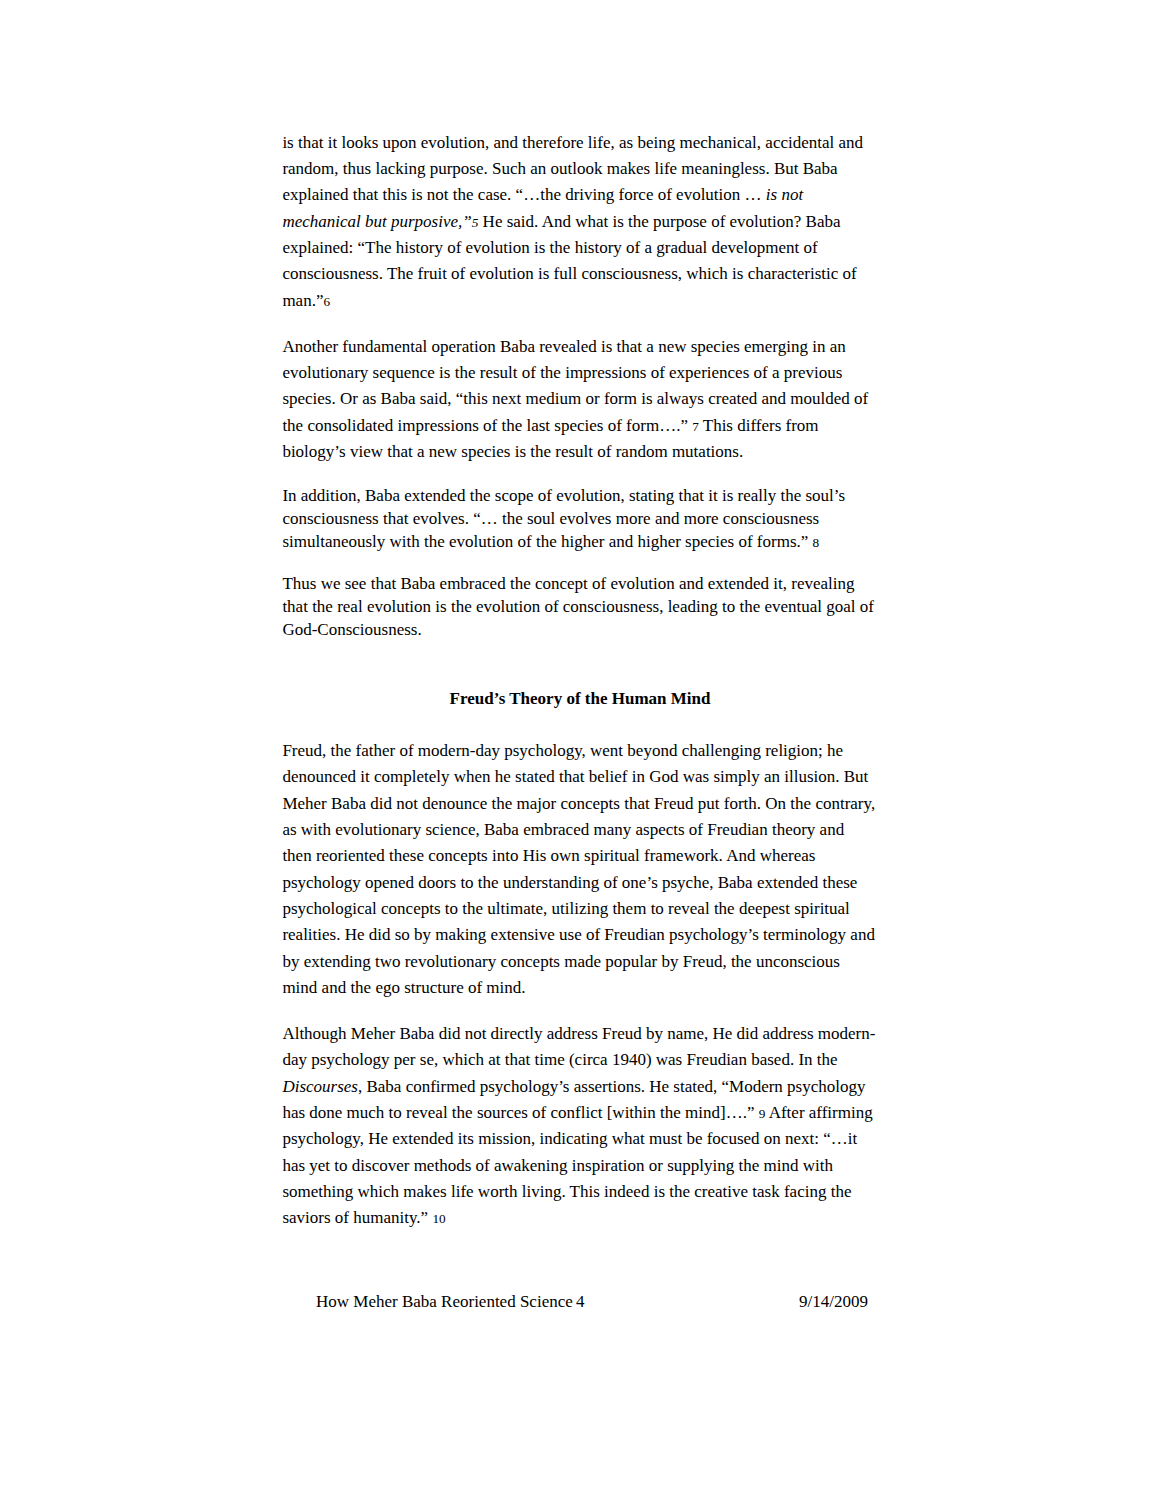is that it looks upon evolution, and therefore life, as being mechanical, accidental and random, thus lacking purpose. Such an outlook makes life meaningless. But Baba explained that this is not the case. “…the driving force of evolution … is not mechanical but purposive,”5 He said. And what is the purpose of evolution? Baba explained: “The history of evolution is the history of a gradual development of consciousness. The fruit of evolution is full consciousness, which is characteristic of man.”6
Another fundamental operation Baba revealed is that a new species emerging in an evolutionary sequence is the result of the impressions of experiences of a previous species. Or as Baba said, “this next medium or form is always created and moulded of the consolidated impressions of the last species of form….” 7 This differs from biology’s view that a new species is the result of random mutations.
In addition, Baba extended the scope of evolution, stating that it is really the soul’s consciousness that evolves. “… the soul evolves more and more consciousness simultaneously with the evolution of the higher and higher species of forms.” 8
Thus we see that Baba embraced the concept of evolution and extended it, revealing that the real evolution is the evolution of consciousness, leading to the eventual goal of God-Consciousness.
Freud’s Theory of the Human Mind
Freud, the father of modern-day psychology, went beyond challenging religion; he denounced it completely when he stated that belief in God was simply an illusion. But Meher Baba did not denounce the major concepts that Freud put forth. On the contrary, as with evolutionary science, Baba embraced many aspects of Freudian theory and then reoriented these concepts into His own spiritual framework. And whereas psychology opened doors to the understanding of one’s psyche, Baba extended these psychological concepts to the ultimate, utilizing them to reveal the deepest spiritual realities. He did so by making extensive use of Freudian psychology’s terminology and by extending two revolutionary concepts made popular by Freud, the unconscious mind and the ego structure of mind.
Although Meher Baba did not directly address Freud by name, He did address modern-day psychology per se, which at that time (circa 1940) was Freudian based. In the Discourses, Baba confirmed psychology’s assertions. He stated, “Modern psychology has done much to reveal the sources of conflict [within the mind]….” 9 After affirming psychology, He extended its mission, indicating what must be focused on next: “…it has yet to discover methods of awakening inspiration or supplying the mind with something which makes life worth living. This indeed is the creative task facing the saviors of humanity.” 10
How Meher Baba Reoriented Science 4 9/14/2009